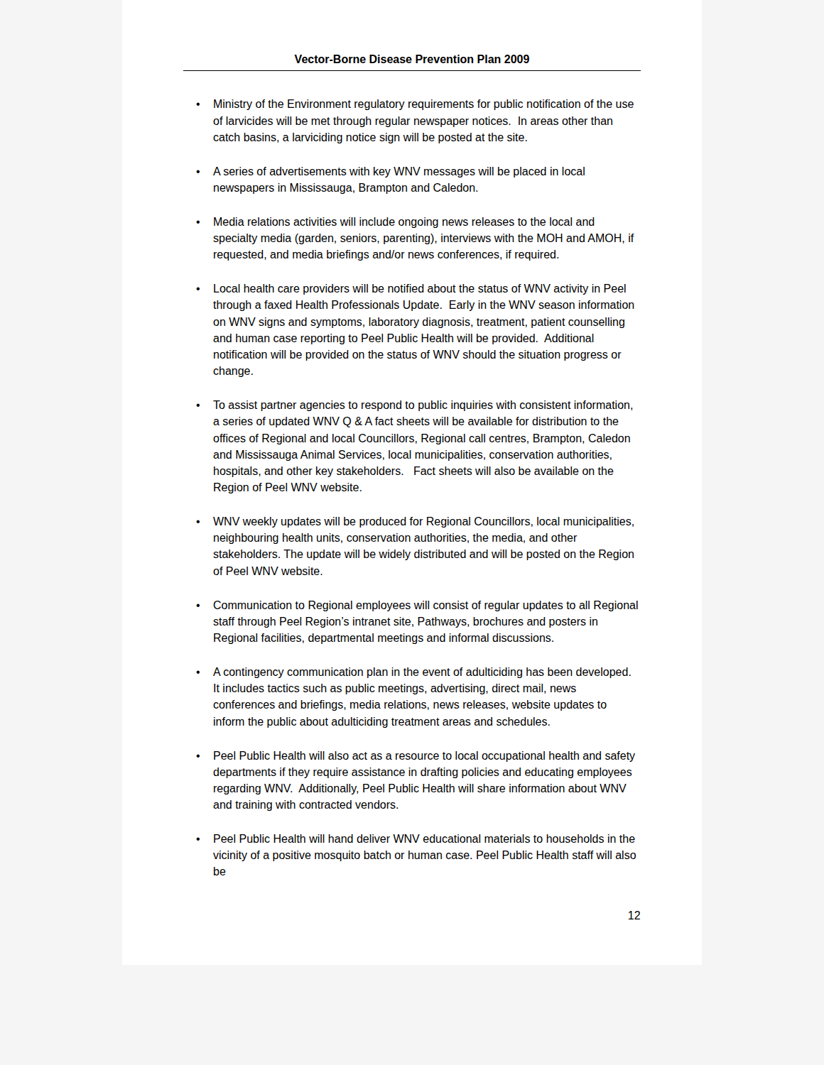Vector-Borne Disease Prevention Plan 2009
Ministry of the Environment regulatory requirements for public notification of the use of larvicides will be met through regular newspaper notices. In areas other than catch basins, a larviciding notice sign will be posted at the site.
A series of advertisements with key WNV messages will be placed in local newspapers in Mississauga, Brampton and Caledon.
Media relations activities will include ongoing news releases to the local and specialty media (garden, seniors, parenting), interviews with the MOH and AMOH, if requested, and media briefings and/or news conferences, if required.
Local health care providers will be notified about the status of WNV activity in Peel through a faxed Health Professionals Update. Early in the WNV season information on WNV signs and symptoms, laboratory diagnosis, treatment, patient counselling and human case reporting to Peel Public Health will be provided. Additional notification will be provided on the status of WNV should the situation progress or change.
To assist partner agencies to respond to public inquiries with consistent information, a series of updated WNV Q & A fact sheets will be available for distribution to the offices of Regional and local Councillors, Regional call centres, Brampton, Caledon and Mississauga Animal Services, local municipalities, conservation authorities, hospitals, and other key stakeholders. Fact sheets will also be available on the Region of Peel WNV website.
WNV weekly updates will be produced for Regional Councillors, local municipalities, neighbouring health units, conservation authorities, the media, and other stakeholders. The update will be widely distributed and will be posted on the Region of Peel WNV website.
Communication to Regional employees will consist of regular updates to all Regional staff through Peel Region’s intranet site, Pathways, brochures and posters in Regional facilities, departmental meetings and informal discussions.
A contingency communication plan in the event of adulticiding has been developed. It includes tactics such as public meetings, advertising, direct mail, news conferences and briefings, media relations, news releases, website updates to inform the public about adulticiding treatment areas and schedules.
Peel Public Health will also act as a resource to local occupational health and safety departments if they require assistance in drafting policies and educating employees regarding WNV. Additionally, Peel Public Health will share information about WNV and training with contracted vendors.
Peel Public Health will hand deliver WNV educational materials to households in the vicinity of a positive mosquito batch or human case. Peel Public Health staff will also be
12